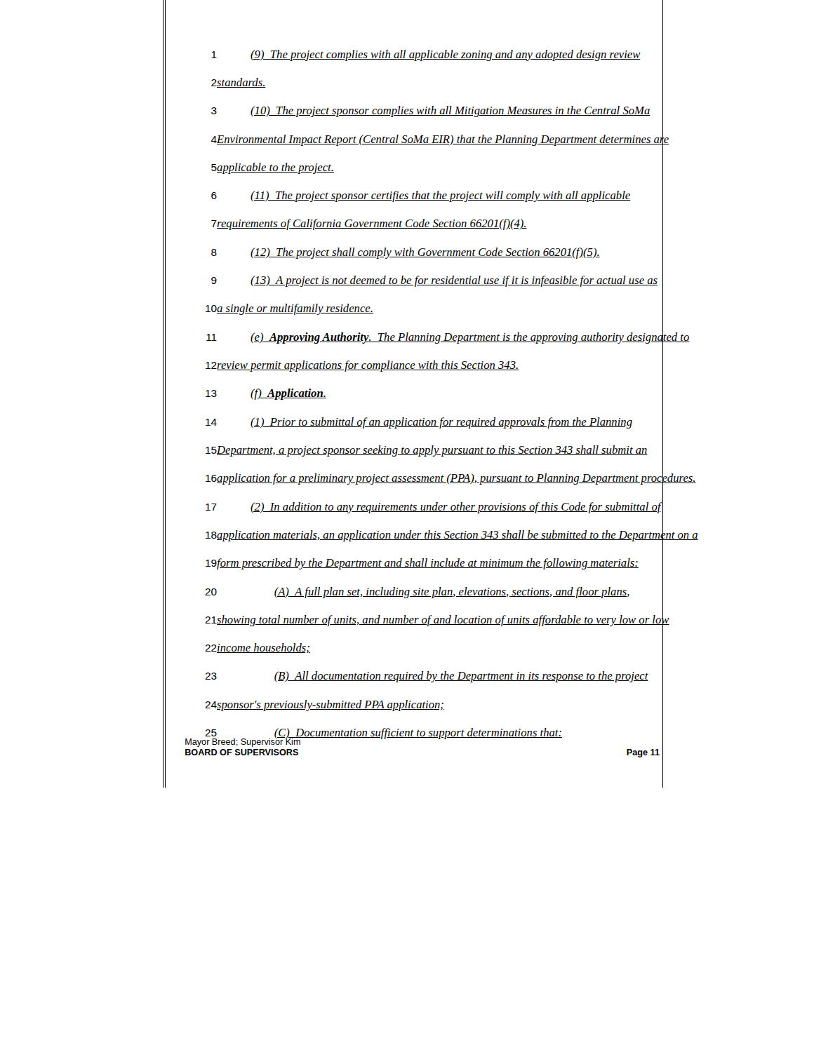| 1 | (9) The project complies with all applicable zoning and any adopted design review |
| 2 | standards. |
| 3 | (10) The project sponsor complies with all Mitigation Measures in the Central SoMa |
| 4 | Environmental Impact Report (Central SoMa EIR) that the Planning Department determines are |
| 5 | applicable to the project. |
| 6 | (11) The project sponsor certifies that the project will comply with all applicable |
| 7 | requirements of California Government Code Section 66201(f)(4). |
| 8 | (12) The project shall comply with Government Code Section 66201(f)(5). |
| 9 | (13) A project is not deemed to be for residential use if it is infeasible for actual use as |
| 10 | a single or multifamily residence. |
| 11 | (e) Approving Authority . The Planning Department is the approving authority designated to |
| 12 | review permit applications for compliance with this Section 343. |
| 13 | (f) Application . |
| 14 | (1) Prior to submittal of an application for required approvals from the Planning |
| 15 | Department, a project sponsor seeking to apply pursuant to this Section 343 shall submit an |
| 16 | application for a preliminary project assessment (PPA), pursuant to Planning Department procedures. |
| 17 | (2) In addition to any requirements under other provisions of this Code for submittal of |
| 18 | application materials, an application under this Section 343 shall be submitted to the Department on a |
| 19 | form prescribed by the Department and shall include at minimum the following materials: |
| 20 | (A) A full plan set, including site plan, elevations, sections, and floor plans, |
| 21 | showing total number of units, and number of and location of units affordable to very low or low |
| 22 | income households; |
| 23 | (B) All documentation required by the Department in its response to the project |
| 24 | sponsor's previously-submitted PPA application; |
| 25 | (C) Documentation sufficient to support determinations that: |
Mayor Breed; Supervisor Kim
BOARD OF SUPERVISORSPage 11